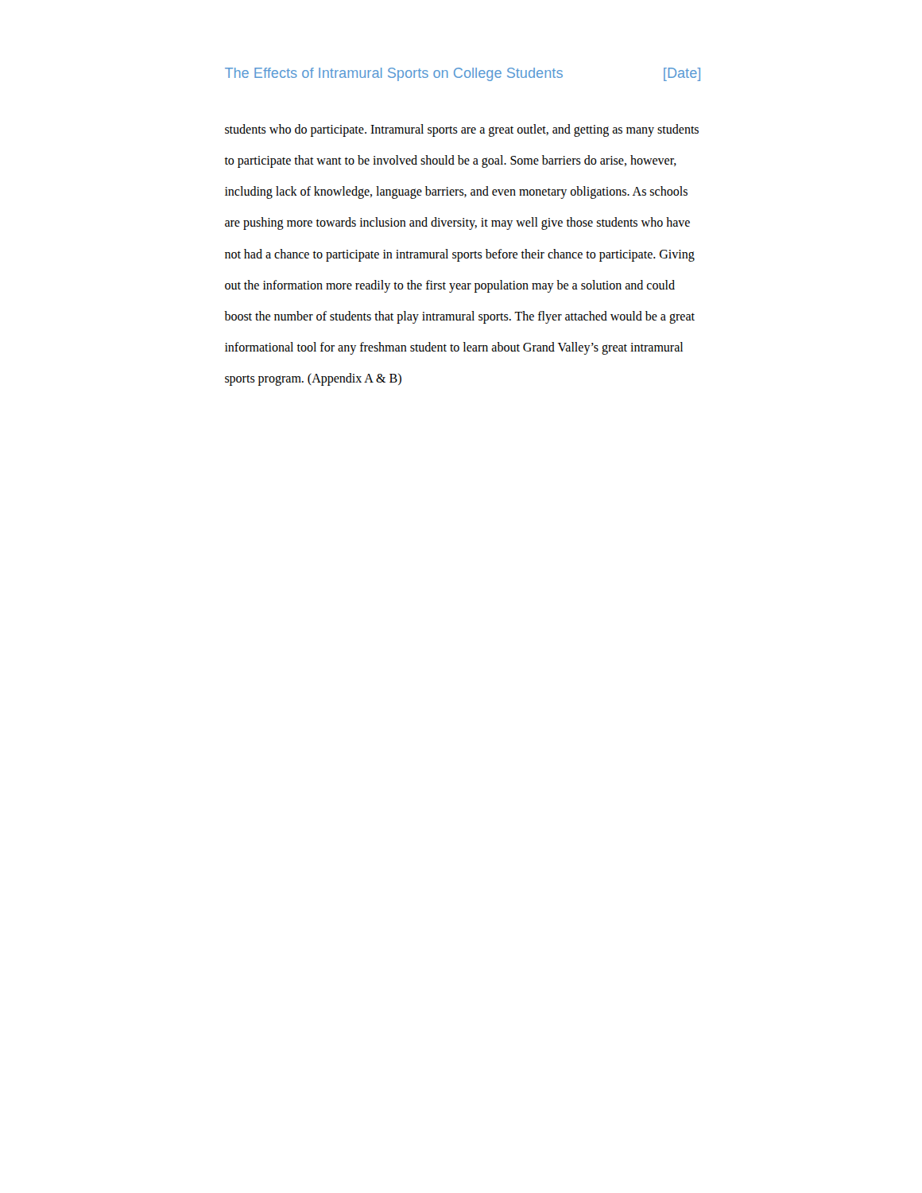The Effects of Intramural Sports on College Students [Date]
students who do participate. Intramural sports are a great outlet, and getting as many students to participate that want to be involved should be a goal. Some barriers do arise, however, including lack of knowledge, language barriers, and even monetary obligations. As schools are pushing more towards inclusion and diversity, it may well give those students who have not had a chance to participate in intramural sports before their chance to participate. Giving out the information more readily to the first year population may be a solution and could boost the number of students that play intramural sports. The flyer attached would be a great informational tool for any freshman student to learn about Grand Valley’s great intramural sports program. (Appendix A & B)